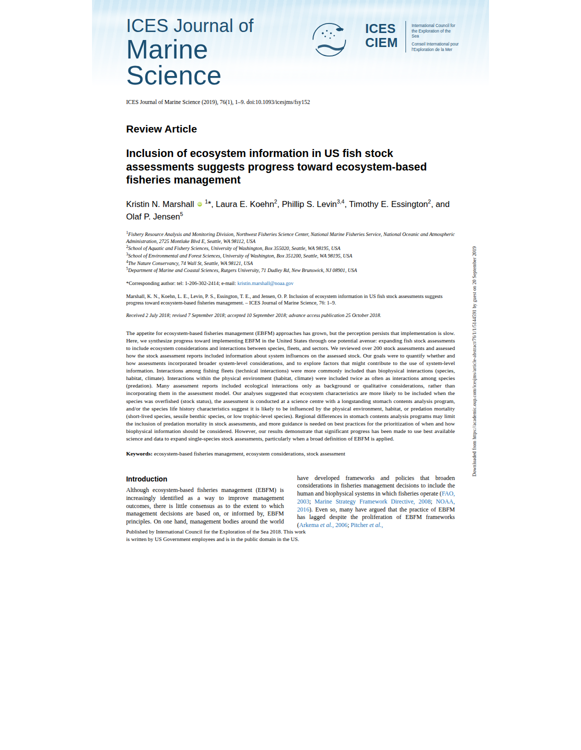ICES Journal of Marine Science
ICES CIEM
International Council for
the Exploration of the Sea
Conseil International pour
l'Exploration de la Mer
ICES Journal of Marine Science (2019), 76(1), 1–9. doi:10.1093/icesjms/fsy152
Review Article
Inclusion of ecosystem information in US fish stock assessments suggests progress toward ecosystem-based fisheries management
Kristin N. Marshall 1*, Laura E. Koehn2, Phillip S. Levin3,4, Timothy E. Essington2, and Olaf P. Jensen5
1Fishery Resource Analysis and Monitoring Division, Northwest Fisheries Science Center, National Marine Fisheries Service, National Oceanic and Atmospheric Administration, 2725 Montlake Blvd E, Seattle, WA 98112, USA
2School of Aquatic and Fishery Sciences, University of Washington, Box 355020, Seattle, WA 98195, USA
3School of Environmental and Forest Sciences, University of Washington, Box 351200, Seattle, WA 98195, USA
4The Nature Conservancy, 74 Wall St, Seattle, WA 98121, USA
5Department of Marine and Coastal Sciences, Rutgers University, 71 Dudley Rd, New Brunswick, NJ 08901, USA
*Corresponding author: tel: 1-206-302-2414; e-mail: kristin.marshall@noaa.gov
Marshall, K. N., Koehn, L. E., Levin, P. S., Essington, T. E., and Jensen, O. P. Inclusion of ecosystem information in US fish stock assessments suggests progress toward ecosystem-based fisheries management. – ICES Journal of Marine Science, 76: 1–9.
Received 2 July 2018; revised 7 September 2018; accepted 10 September 2018; advance access publication 25 October 2018.
The appetite for ecosystem-based fisheries management (EBFM) approaches has grown, but the perception persists that implementation is slow. Here, we synthesize progress toward implementing EBFM in the United States through one potential avenue: expanding fish stock assessments to include ecosystem considerations and interactions between species, fleets, and sectors. We reviewed over 200 stock assessments and assessed how the stock assessment reports included information about system influences on the assessed stock. Our goals were to quantify whether and how assessments incorporated broader system-level considerations, and to explore factors that might contribute to the use of system-level information. Interactions among fishing fleets (technical interactions) were more commonly included than biophysical interactions (species, habitat, climate). Interactions within the physical environment (habitat, climate) were included twice as often as interactions among species (predation). Many assessment reports included ecological interactions only as background or qualitative considerations, rather than incorporating them in the assessment model. Our analyses suggested that ecosystem characteristics are more likely to be included when the species was overfished (stock status), the assessment is conducted at a science centre with a longstanding stomach contents analysis program, and/or the species life history characteristics suggest it is likely to be influenced by the physical environment, habitat, or predation mortality (short-lived species, sessile benthic species, or low trophic-level species). Regional differences in stomach contents analysis programs may limit the inclusion of predation mortality in stock assessments, and more guidance is needed on best practices for the prioritization of when and how biophysical information should be considered. However, our results demonstrate that significant progress has been made to use best available science and data to expand single-species stock assessments, particularly when a broad definition of EBFM is applied.
Keywords: ecosystem-based fisheries management, ecosystem considerations, stock assessment
Introduction
Although ecosystem-based fisheries management (EBFM) is increasingly identified as a way to improve management outcomes, there is little consensus as to the extent to which management decisions are based on, or informed by, EBFM principles. On one hand, management bodies around the world have developed frameworks and policies that broaden considerations in fisheries management decisions to include the human and biophysical systems in which fisheries operate (FAO, 2003; Marine Strategy Framework Directive, 2008; NOAA, 2016). Even so, many have argued that the practice of EBFM has lagged despite the proliferation of EBFM frameworks (Arkema et al., 2006; Pitcher et al.,
Published by International Council for the Exploration of the Sea 2018. This work
is written by US Government employees and is in the public domain in the US.
Downloaded from https://academic.oup.com/icesjms/article-abstract/76/1/1/5144591 by guest on 20 September 2019